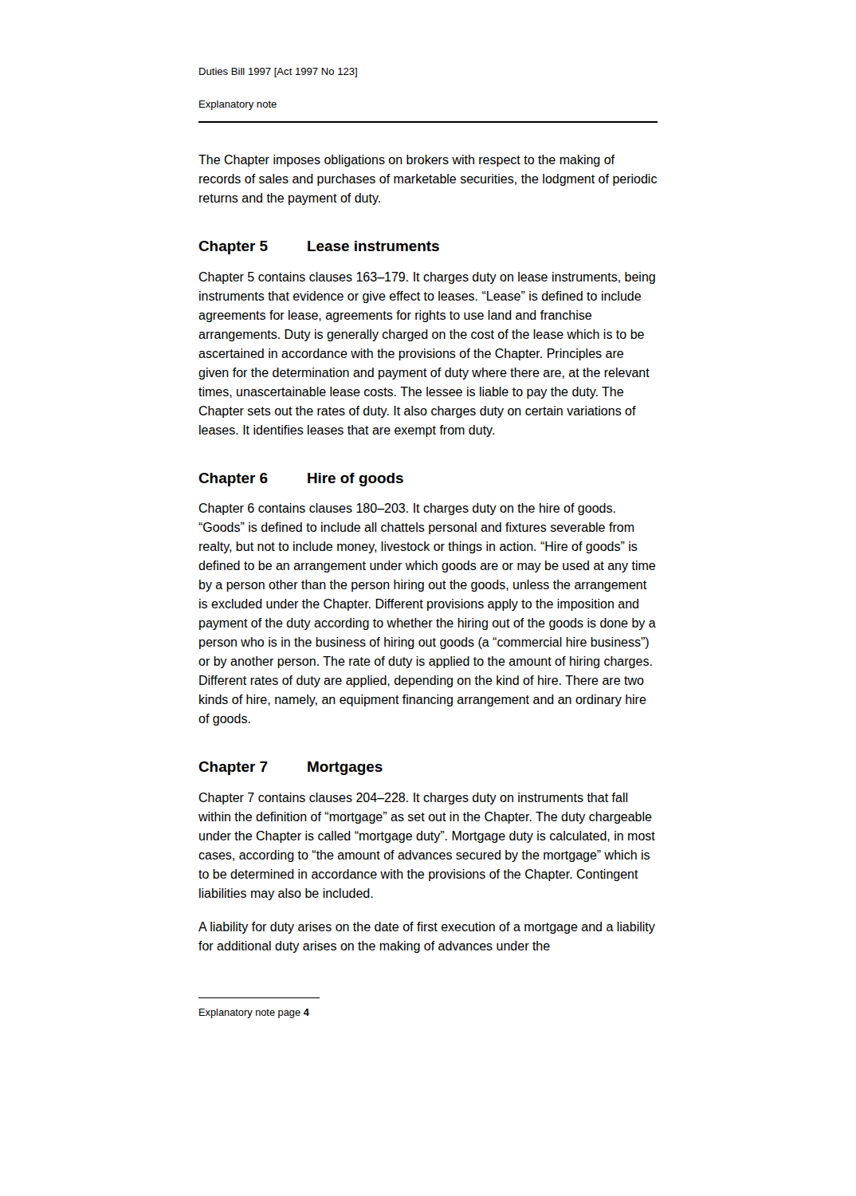Duties Bill 1997 [Act 1997 No 123]
Explanatory note
The Chapter imposes obligations on brokers with respect to the making of records of sales and purchases of marketable securities, the lodgment of periodic returns and the payment of duty.
Chapter 5 Lease instruments
Chapter 5 contains clauses 163–179. It charges duty on lease instruments, being instruments that evidence or give effect to leases. “Lease” is defined to include agreements for lease, agreements for rights to use land and franchise arrangements. Duty is generally charged on the cost of the lease which is to be ascertained in accordance with the provisions of the Chapter. Principles are given for the determination and payment of duty where there are, at the relevant times, unascertainable lease costs. The lessee is liable to pay the duty. The Chapter sets out the rates of duty. It also charges duty on certain variations of leases. It identifies leases that are exempt from duty.
Chapter 6 Hire of goods
Chapter 6 contains clauses 180–203. It charges duty on the hire of goods. “Goods” is defined to include all chattels personal and fixtures severable from realty, but not to include money, livestock or things in action. “Hire of goods” is defined to be an arrangement under which goods are or may be used at any time by a person other than the person hiring out the goods, unless the arrangement is excluded under the Chapter. Different provisions apply to the imposition and payment of the duty according to whether the hiring out of the goods is done by a person who is in the business of hiring out goods (a “commercial hire business”) or by another person. The rate of duty is applied to the amount of hiring charges. Different rates of duty are applied, depending on the kind of hire. There are two kinds of hire, namely, an equipment financing arrangement and an ordinary hire of goods.
Chapter 7 Mortgages
Chapter 7 contains clauses 204–228. It charges duty on instruments that fall within the definition of “mortgage” as set out in the Chapter. The duty chargeable under the Chapter is called “mortgage duty”. Mortgage duty is calculated, in most cases, according to “the amount of advances secured by the mortgage” which is to be determined in accordance with the provisions of the Chapter. Contingent liabilities may also be included.
A liability for duty arises on the date of first execution of a mortgage and a liability for additional duty arises on the making of advances under the
Explanatory note page 4